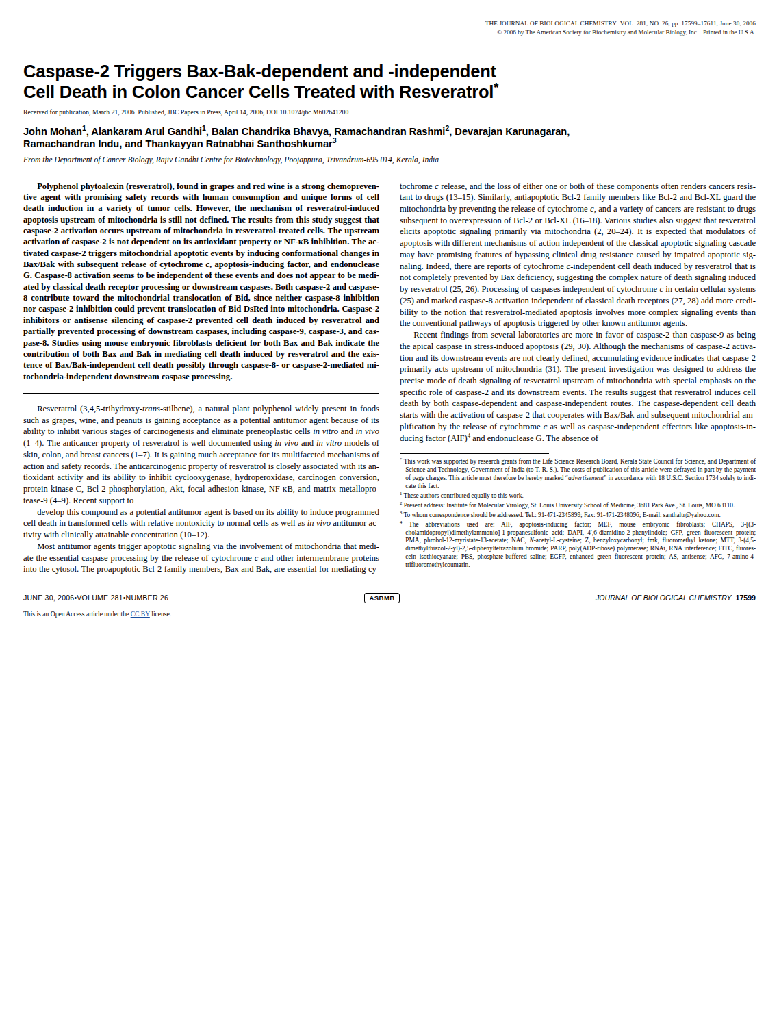THE JOURNAL OF BIOLOGICAL CHEMISTRY VOL. 281, NO. 26, pp. 17599–17611, June 30, 2006
© 2006 by The American Society for Biochemistry and Molecular Biology, Inc. Printed in the U.S.A.
Caspase-2 Triggers Bax-Bak-dependent and -independent
Cell Death in Colon Cancer Cells Treated with Resveratrol*
Received for publication, March 21, 2006 Published, JBC Papers in Press, April 14, 2006, DOI 10.1074/jbc.M602641200
John Mohan1, Alankaram Arul Gandhi1, Balan Chandrika Bhavya, Ramachandran Rashmi2, Devarajan Karunagaran,
Ramachandran Indu, and Thankayyan Ratnabhai Santhoshkumar3
From the Department of Cancer Biology, Rajiv Gandhi Centre for Biotechnology, Poojappura, Trivandrum-695 014, Kerala, India
Polyphenol phytoalexin (resveratrol), found in grapes and red wine is a strong chemopreventive agent with promising safety records with human consumption and unique forms of cell death induction in a variety of tumor cells. However, the mechanism of resveratrol-induced apoptosis upstream of mitochondria is still not defined. The results from this study suggest that caspase-2 activation occurs upstream of mitochondria in resveratrol-treated cells. The upstream activation of caspase-2 is not dependent on its antioxidant property or NF-κB inhibition. The activated caspase-2 triggers mitochondrial apoptotic events by inducing conformational changes in Bax/Bak with subsequent release of cytochrome c, apoptosis-inducing factor, and endonuclease G. Caspase-8 activation seems to be independent of these events and does not appear to be mediated by classical death receptor processing or downstream caspases. Both caspase-2 and caspase-8 contribute toward the mitochondrial translocation of Bid, since neither caspase-8 inhibition nor caspase-2 inhibition could prevent translocation of Bid DsRed into mitochondria. Caspase-2 inhibitors or antisense silencing of caspase-2 prevented cell death induced by resveratrol and partially prevented processing of downstream caspases, including caspase-9, caspase-3, and caspase-8. Studies using mouse embryonic fibroblasts deficient for both Bax and Bak indicate the contribution of both Bax and Bak in mediating cell death induced by resveratrol and the existence of Bax/Bak-independent cell death possibly through caspase-8- or caspase-2-mediated mitochondria-independent downstream caspase processing.
Resveratrol (3,4,5-trihydroxy-trans-stilbene), a natural plant polyphenol widely present in foods such as grapes, wine, and peanuts is gaining acceptance as a potential antitumor agent because of its ability to inhibit various stages of carcinogenesis and eliminate preneoplastic cells in vitro and in vivo (1–4). The anticancer property of resveratrol is well documented using in vivo and in vitro models of skin, colon, and breast cancers (1–7). It is gaining much acceptance for its multifaceted mechanisms of action and safety records. The anticarcinogenic property of resveratrol is closely associated with its antioxidant activity and its ability to inhibit cyclooxygenase, hydroperoxidase, carcinogen conversion, protein kinase C, Bcl-2 phosphorylation, Akt, focal adhesion kinase, NF-κB, and matrix metalloprotease-9 (4–9). Recent support to
develop this compound as a potential antitumor agent is based on its ability to induce programmed cell death in transformed cells with relative nontoxicity to normal cells as well as in vivo antitumor activity with clinically attainable concentration (10–12).
Most antitumor agents trigger apoptotic signaling via the involvement of mitochondria that mediate the essential caspase processing by the release of cytochrome c and other intermembrane proteins into the cytosol. The proapoptotic Bcl-2 family members, Bax and Bak, are essential for mediating cytochrome c release, and the loss of either one or both of these components often renders cancers resistant to drugs (13–15). Similarly, antiapoptotic Bcl-2 family members like Bcl-2 and Bcl-XL guard the mitochondria by preventing the release of cytochrome c, and a variety of cancers are resistant to drugs subsequent to overexpression of Bcl-2 or Bcl-XL (16–18). Various studies also suggest that resveratrol elicits apoptotic signaling primarily via mitochondria (2, 20–24). It is expected that modulators of apoptosis with different mechanisms of action independent of the classical apoptotic signaling cascade may have promising features of bypassing clinical drug resistance caused by impaired apoptotic signaling. Indeed, there are reports of cytochrome c-independent cell death induced by resveratrol that is not completely prevented by Bax deficiency, suggesting the complex nature of death signaling induced by resveratrol (25, 26). Processing of caspases independent of cytochrome c in certain cellular systems (25) and marked caspase-8 activation independent of classical death receptors (27, 28) add more credibility to the notion that resveratrol-mediated apoptosis involves more complex signaling events than the conventional pathways of apoptosis triggered by other known antitumor agents.
Recent findings from several laboratories are more in favor of caspase-2 than caspase-9 as being the apical caspase in stress-induced apoptosis (29, 30). Although the mechanisms of caspase-2 activation and its downstream events are not clearly defined, accumulating evidence indicates that caspase-2 primarily acts upstream of mitochondria (31). The present investigation was designed to address the precise mode of death signaling of resveratrol upstream of mitochondria with special emphasis on the specific role of caspase-2 and its downstream events. The results suggest that resveratrol induces cell death by both caspase-dependent and caspase-independent routes. The caspase-dependent cell death starts with the activation of caspase-2 that cooperates with Bax/Bak and subsequent mitochondrial amplification by the release of cytochrome c as well as caspase-independent effectors like apoptosis-inducing factor (AIF)4 and endonuclease G. The absence of
* This work was supported by research grants from the Life Science Research Board, Kerala State Council for Science, and Department of Science and Technology, Government of India (to T. R. S.). The costs of publication of this article were defrayed in part by the payment of page charges. This article must therefore be hereby marked “advertisement” in accordance with 18 U.S.C. Section 1734 solely to indicate this fact.
1 These authors contributed equally to this work.
2 Present address: Institute for Molecular Virology, St. Louis University School of Medicine, 3681 Park Ave., St. Louis, MO 63110.
3 To whom correspondence should be addressed. Tel.: 91-471-2345899; Fax: 91-471-2348096; E-mail: santhaltr@yahoo.com.
4 The abbreviations used are: AIF, apoptosis-inducing factor; MEF, mouse embryonic fibroblasts; CHAPS, 3-[(3-cholamidopropyl)dimethylammonio]-1-propanesulfonic acid; DAPI, 4′,6-diamidino-2-phenylindole; GFP, green fluorescent protein; PMA, phrobol-12-myristate-13-acetate; NAC, N-acetyl-L-cysteine; Z, benzyloxycarbonyl; fmk, fluoromethyl ketone; MTT, 3-(4,5-dimethylthiazol-2-yl)-2,5-diphenyltetrazolium bromide; PARP, poly(ADP-ribose) polymerase; RNAi, RNA interference; FITC, fluorescein isothiocyanate; PBS, phosphate-buffered saline; EGFP, enhanced green fluorescent protein; AS, antisense; AFC, 7-amino-4-trifluoromethylcoumarin.
JUNE 30, 2006•VOLUME 281•NUMBER 26
ASBMB
JOURNAL OF BIOLOGICAL CHEMISTRY 17599
This is an Open Access article under the CC BY license.